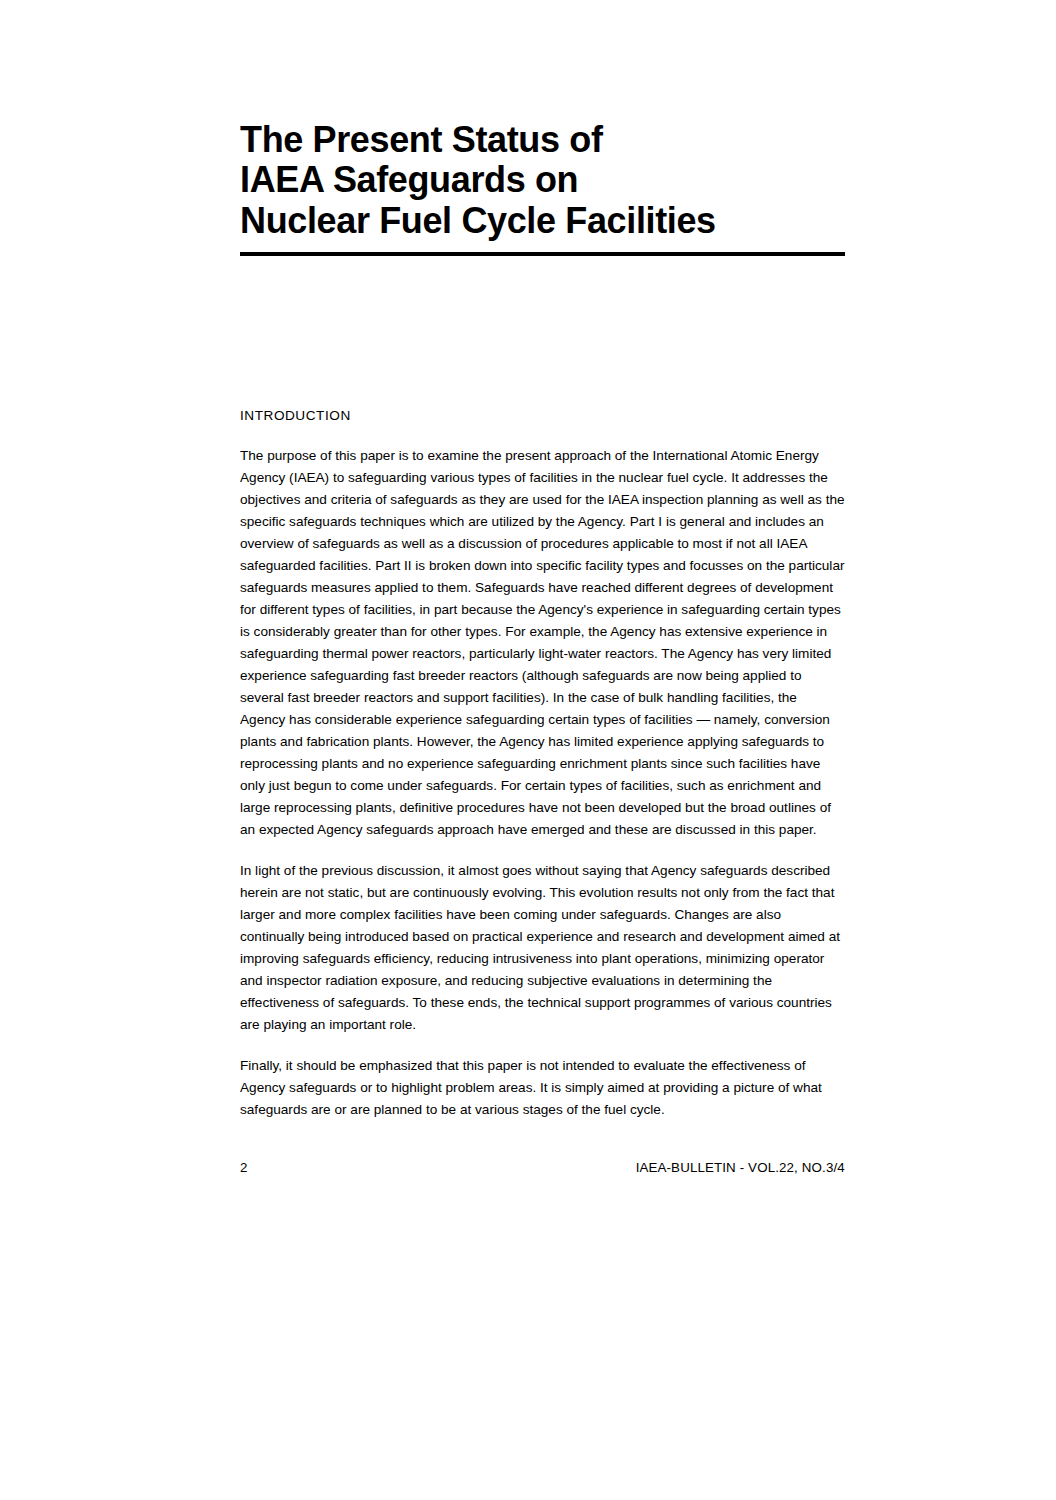The Present Status of
IAEA Safeguards on
Nuclear Fuel Cycle Facilities
INTRODUCTION
The purpose of this paper is to examine the present approach of the International Atomic Energy Agency (IAEA) to safeguarding various types of facilities in the nuclear fuel cycle. It addresses the objectives and criteria of safeguards as they are used for the IAEA inspection planning as well as the specific safeguards techniques which are utilized by the Agency. Part I is general and includes an overview of safeguards as well as a discussion of procedures applicable to most if not all IAEA safeguarded facilities. Part II is broken down into specific facility types and focusses on the particular safeguards measures applied to them. Safeguards have reached different degrees of development for different types of facilities, in part because the Agency's experience in safeguarding certain types is considerably greater than for other types. For example, the Agency has extensive experience in safeguarding thermal power reactors, particularly light-water reactors. The Agency has very limited experience safeguarding fast breeder reactors (although safeguards are now being applied to several fast breeder reactors and support facilities). In the case of bulk handling facilities, the Agency has considerable experience safeguarding certain types of facilities — namely, conversion plants and fabrication plants. However, the Agency has limited experience applying safeguards to reprocessing plants and no experience safeguarding enrichment plants since such facilities have only just begun to come under safeguards. For certain types of facilities, such as enrichment and large reprocessing plants, definitive procedures have not been developed but the broad outlines of an expected Agency safeguards approach have emerged and these are discussed in this paper.
In light of the previous discussion, it almost goes without saying that Agency safeguards described herein are not static, but are continuously evolving. This evolution results not only from the fact that larger and more complex facilities have been coming under safeguards. Changes are also continually being introduced based on practical experience and research and development aimed at improving safeguards efficiency, reducing intrusiveness into plant operations, minimizing operator and inspector radiation exposure, and reducing subjective evaluations in determining the effectiveness of safeguards. To these ends, the technical support programmes of various countries are playing an important role.
Finally, it should be emphasized that this paper is not intended to evaluate the effectiveness of Agency safeguards or to highlight problem areas. It is simply aimed at providing a picture of what safeguards are or are planned to be at various stages of the fuel cycle.
2 IAEA-BULLETIN - VOL.22, NO.3/4